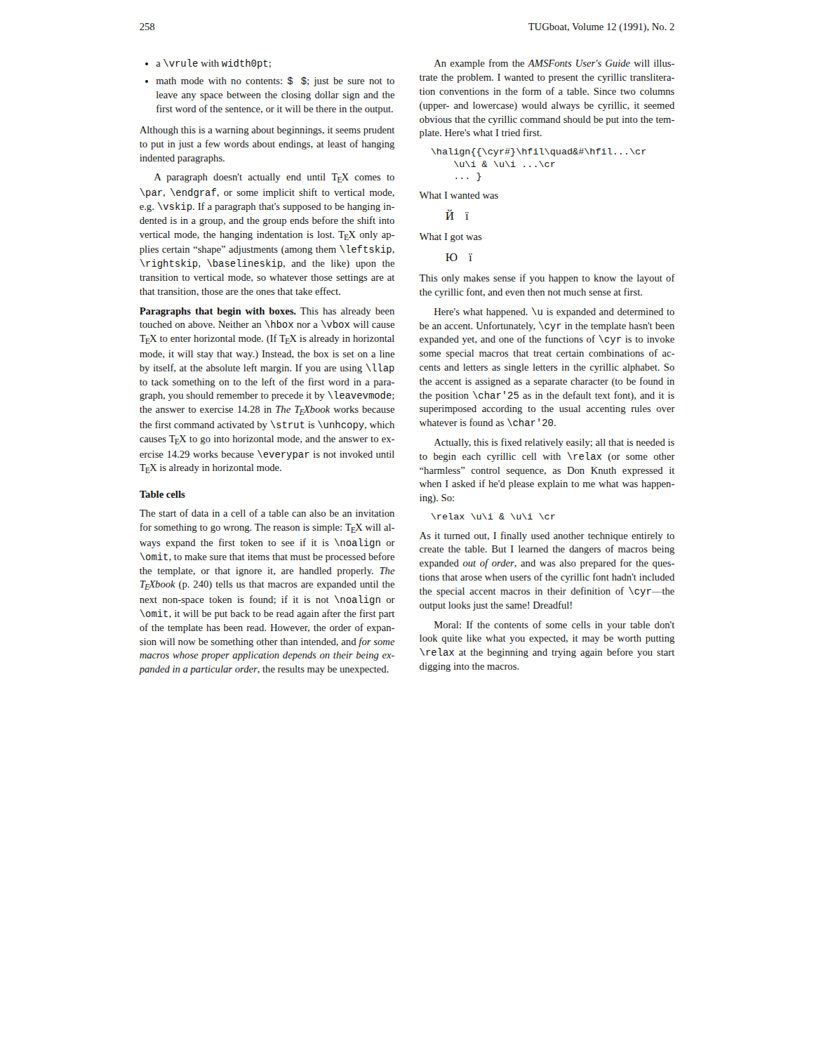258 TUGboat, Volume 12 (1991), No. 2
a \vrule with width0pt;
math mode with no contents: $ $; just be sure not to leave any space between the closing dollar sign and the first word of the sentence, or it will be there in the output.
Although this is a warning about beginnings, it seems prudent to put in just a few words about endings, at least of hanging indented paragraphs.
A paragraph doesn't actually end until TEX comes to \par, \endgraf, or some implicit shift to vertical mode, e.g. \vskip. If a paragraph that's supposed to be hanging indented is in a group, and the group ends before the shift into vertical mode, the hanging indentation is lost. TEX only applies certain “shape” adjustments (among them \leftskip, \rightskip, \baselineskip, and the like) upon the transition to vertical mode, so whatever those settings are at that transition, those are the ones that take effect.
Paragraphs that begin with boxes. This has already been touched on above. Neither an \hbox nor a \vbox will cause TEX to enter horizontal mode. (If TEX is already in horizontal mode, it will stay that way.) Instead, the box is set on a line by itself, at the absolute left margin. If you are using \llap to tack something on to the left of the first word in a paragraph, you should remember to precede it by \leavevmode; the answer to exercise 14.28 in The TEXbook works because the first command activated by \strut is \unhcopy, which causes TEX to go into horizontal mode, and the answer to exercise 14.29 works because \everypar is not invoked until TEX is already in horizontal mode.
Table cells
The start of data in a cell of a table can also be an invitation for something to go wrong. The reason is simple: TEX will always expand the first token to see if it is \noalign or \omit, to make sure that items that must be processed before the template, or that ignore it, are handled properly. The TEXbook (p. 240) tells us that macros are expanded until the next non-space token is found; if it is not \noalign or \omit, it will be put back to be read again after the first part of the template has been read. However, the order of expansion will now be something other than intended, and for some macros whose proper application depends on their being expanded in a particular order, the results may be unexpected.
An example from the AMSFonts User's Guide will illustrate the problem. I wanted to present the cyrillic transliteration conventions in the form of a table. Since two columns (upper- and lowercase) would always be cyrillic, it seemed obvious that the cyrillic command should be put into the template. Here's what I tried first.
\halign{{\cyr#}\hfil\quad&#\hfil...\cr
    \u\i & \u\i ...\cr
    ... }
What I wanted was
Й ї
What I got was
Ю ї
This only makes sense if you happen to know the layout of the cyrillic font, and even then not much sense at first.
Here's what happened. \u is expanded and determined to be an accent. Unfortunately, \cyr in the template hasn't been expanded yet, and one of the functions of \cyr is to invoke some special macros that treat certain combinations of accents and letters as single letters in the cyrillic alphabet. So the accent is assigned as a separate character (to be found in the position \char'25 as in the default text font), and it is superimposed according to the usual accenting rules over whatever is found as \char'20.
Actually, this is fixed relatively easily; all that is needed is to begin each cyrillic cell with \relax (or some other “harmless” control sequence, as Don Knuth expressed it when I asked if he'd please explain to me what was happening). So:
\relax \u\i & \u\i \cr
As it turned out, I finally used another technique entirely to create the table. But I learned the dangers of macros being expanded out of order, and was also prepared for the questions that arose when users of the cyrillic font hadn't included the special accent macros in their definition of \cyr—the output looks just the same! Dreadful!
Moral: If the contents of some cells in your table don't look quite like what you expected, it may be worth putting \relax at the beginning and trying again before you start digging into the macros.